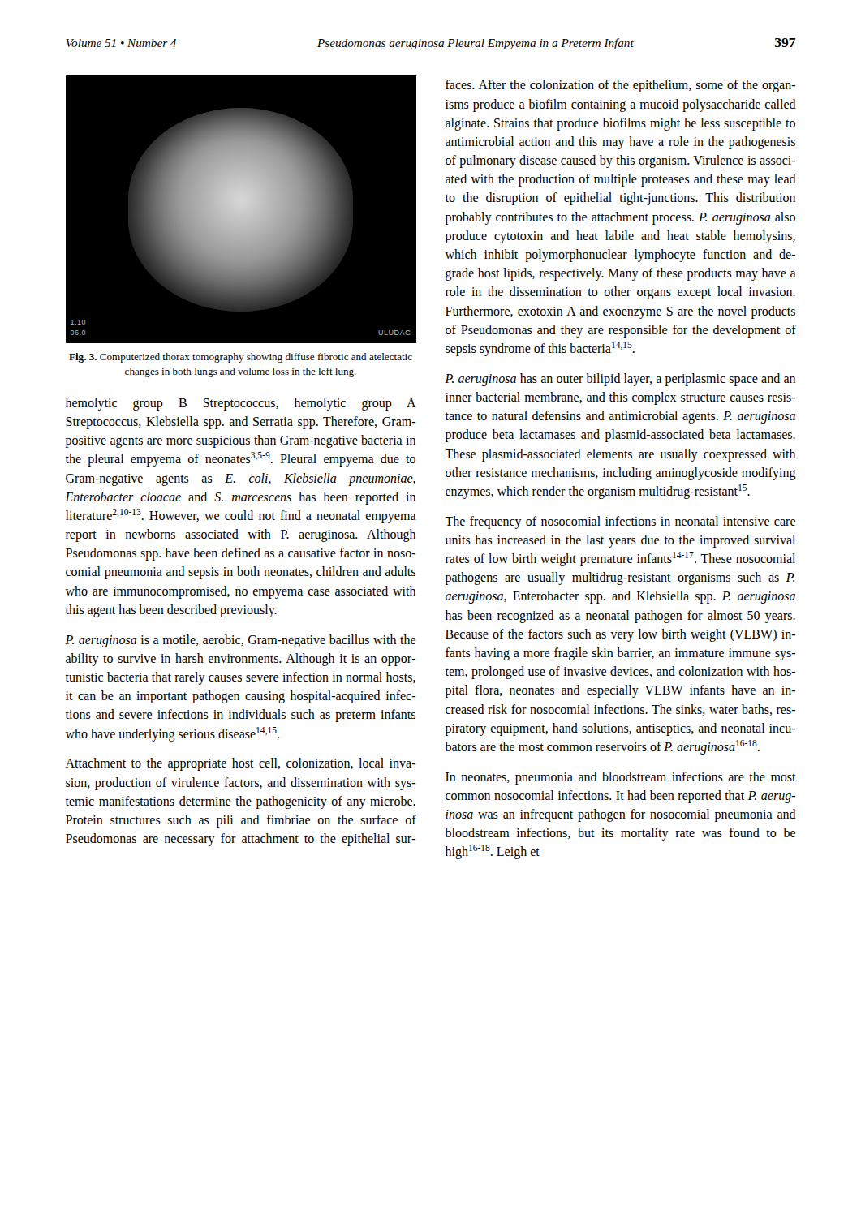Volume 51 • Number 4 Pseudomonas aeruginosa Pleural Empyema in a Preterm Infant 397
1.10
06.0 ULUDAG
Fig. 3. Computerized thorax tomography showing diffuse fibrotic and atelectatic changes in both lungs and volume loss in the left lung.
hemolytic group B Streptococcus, hemolytic group A Streptococcus, Klebsiella spp. and Serratia spp. Therefore, Gram-positive agents are more suspicious than Gram-negative bacteria in the pleural empyema of neonates3,5-9. Pleural empyema due to Gram-negative agents as E. coli, Klebsiella pneumoniae, Enterobacter cloacae and S. marcescens has been reported in literature2,10-13. However, we could not find a neonatal empyema report in newborns associated with P. aeruginosa. Although Pseudomonas spp. have been defined as a causative factor in nosocomial pneumonia and sepsis in both neonates, children and adults who are immunocompromised, no empyema case associated with this agent has been described previously.
P. aeruginosa is a motile, aerobic, Gram-negative bacillus with the ability to survive in harsh environments. Although it is an opportunistic bacteria that rarely causes severe infection in normal hosts, it can be an important pathogen causing hospital-acquired infections and severe infections in individuals such as preterm infants who have underlying serious disease14,15.
Attachment to the appropriate host cell, colonization, local invasion, production of virulence factors, and dissemination with systemic manifestations determine the pathogenicity of any microbe. Protein structures such as pili and fimbriae on the surface of Pseudomonas are necessary for attachment to the epithelial surfaces. After the colonization of the epithelium, some of the organisms produce a biofilm containing a mucoid polysaccharide called alginate. Strains that produce biofilms might be less susceptible to antimicrobial action and this may have a role in the pathogenesis of pulmonary disease caused by this organism. Virulence is associated with the production of multiple proteases and these may lead to the disruption of epithelial tight-junctions. This distribution probably contributes to the attachment process. P. aeruginosa also produce cytotoxin and heat labile and heat stable hemolysins, which inhibit polymorphonuclear lymphocyte function and degrade host lipids, respectively. Many of these products may have a role in the dissemination to other organs except local invasion. Furthermore, exotoxin A and exoenzyme S are the novel products of Pseudomonas and they are responsible for the development of sepsis syndrome of this bacteria14,15.
P. aeruginosa has an outer bilipid layer, a periplasmic space and an inner bacterial membrane, and this complex structure causes resistance to natural defensins and antimicrobial agents. P. aeruginosa produce beta lactamases and plasmid-associated beta lactamases. These plasmid-associated elements are usually coexpressed with other resistance mechanisms, including aminoglycoside modifying enzymes, which render the organism multidrug-resistant15.
The frequency of nosocomial infections in neonatal intensive care units has increased in the last years due to the improved survival rates of low birth weight premature infants14-17. These nosocomial pathogens are usually multidrug-resistant organisms such as P. aeruginosa, Enterobacter spp. and Klebsiella spp. P. aeruginosa has been recognized as a neonatal pathogen for almost 50 years. Because of the factors such as very low birth weight (VLBW) infants having a more fragile skin barrier, an immature immune system, prolonged use of invasive devices, and colonization with hospital flora, neonates and especially VLBW infants have an increased risk for nosocomial infections. The sinks, water baths, respiratory equipment, hand solutions, antiseptics, and neonatal incubators are the most common reservoirs of P. aeruginosa16-18.
In neonates, pneumonia and bloodstream infections are the most common nosocomial infections. It had been reported that P. aeruginosa was an infrequent pathogen for nosocomial pneumonia and bloodstream infections, but its mortality rate was found to be high16-18. Leigh et